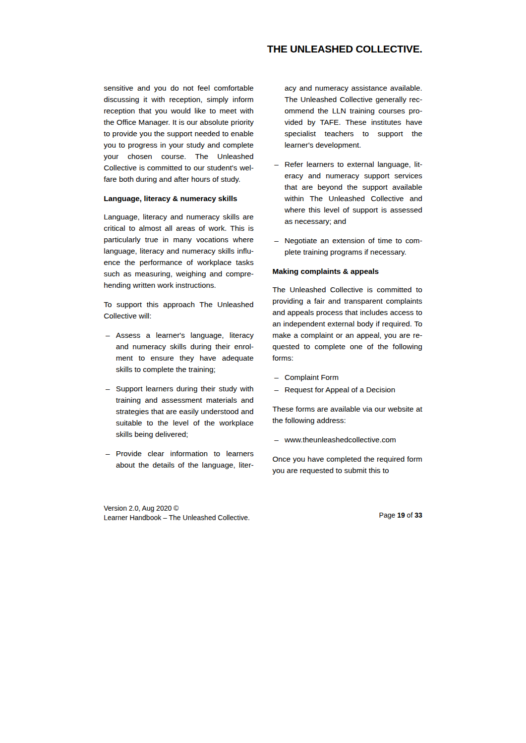The Unleashed Collective.
sensitive and you do not feel comfortable discussing it with reception, simply inform reception that you would like to meet with the Office Manager. It is our absolute priority to provide you the support needed to enable you to progress in your study and complete your chosen course. The Unleashed Collective is committed to our student's welfare both during and after hours of study.
Language, literacy & numeracy skills
Language, literacy and numeracy skills are critical to almost all areas of work. This is particularly true in many vocations where language, literacy and numeracy skills influence the performance of workplace tasks such as measuring, weighing and comprehending written work instructions.
To support this approach The Unleashed Collective will:
Assess a learner's language, literacy and numeracy skills during their enrolment to ensure they have adequate skills to complete the training;
Support learners during their study with training and assessment materials and strategies that are easily understood and suitable to the level of the workplace skills being delivered;
Provide clear information to learners about the details of the language, literacy and numeracy assistance available. The Unleashed Collective generally recommend the LLN training courses provided by TAFE. These institutes have specialist teachers to support the learner's development.
Refer learners to external language, literacy and numeracy support services that are beyond the support available within The Unleashed Collective and where this level of support is assessed as necessary; and
Negotiate an extension of time to complete training programs if necessary.
Making complaints & appeals
The Unleashed Collective is committed to providing a fair and transparent complaints and appeals process that includes access to an independent external body if required. To make a complaint or an appeal, you are requested to complete one of the following forms:
Complaint Form
Request for Appeal of a Decision
These forms are available via our website at the following address:
www.theunleashedcollective.com
Once you have completed the required form you are requested to submit this to
Version 2.0, Aug 2020 ©
Learner Handbook – The Unleashed Collective.
Page 19 of 33